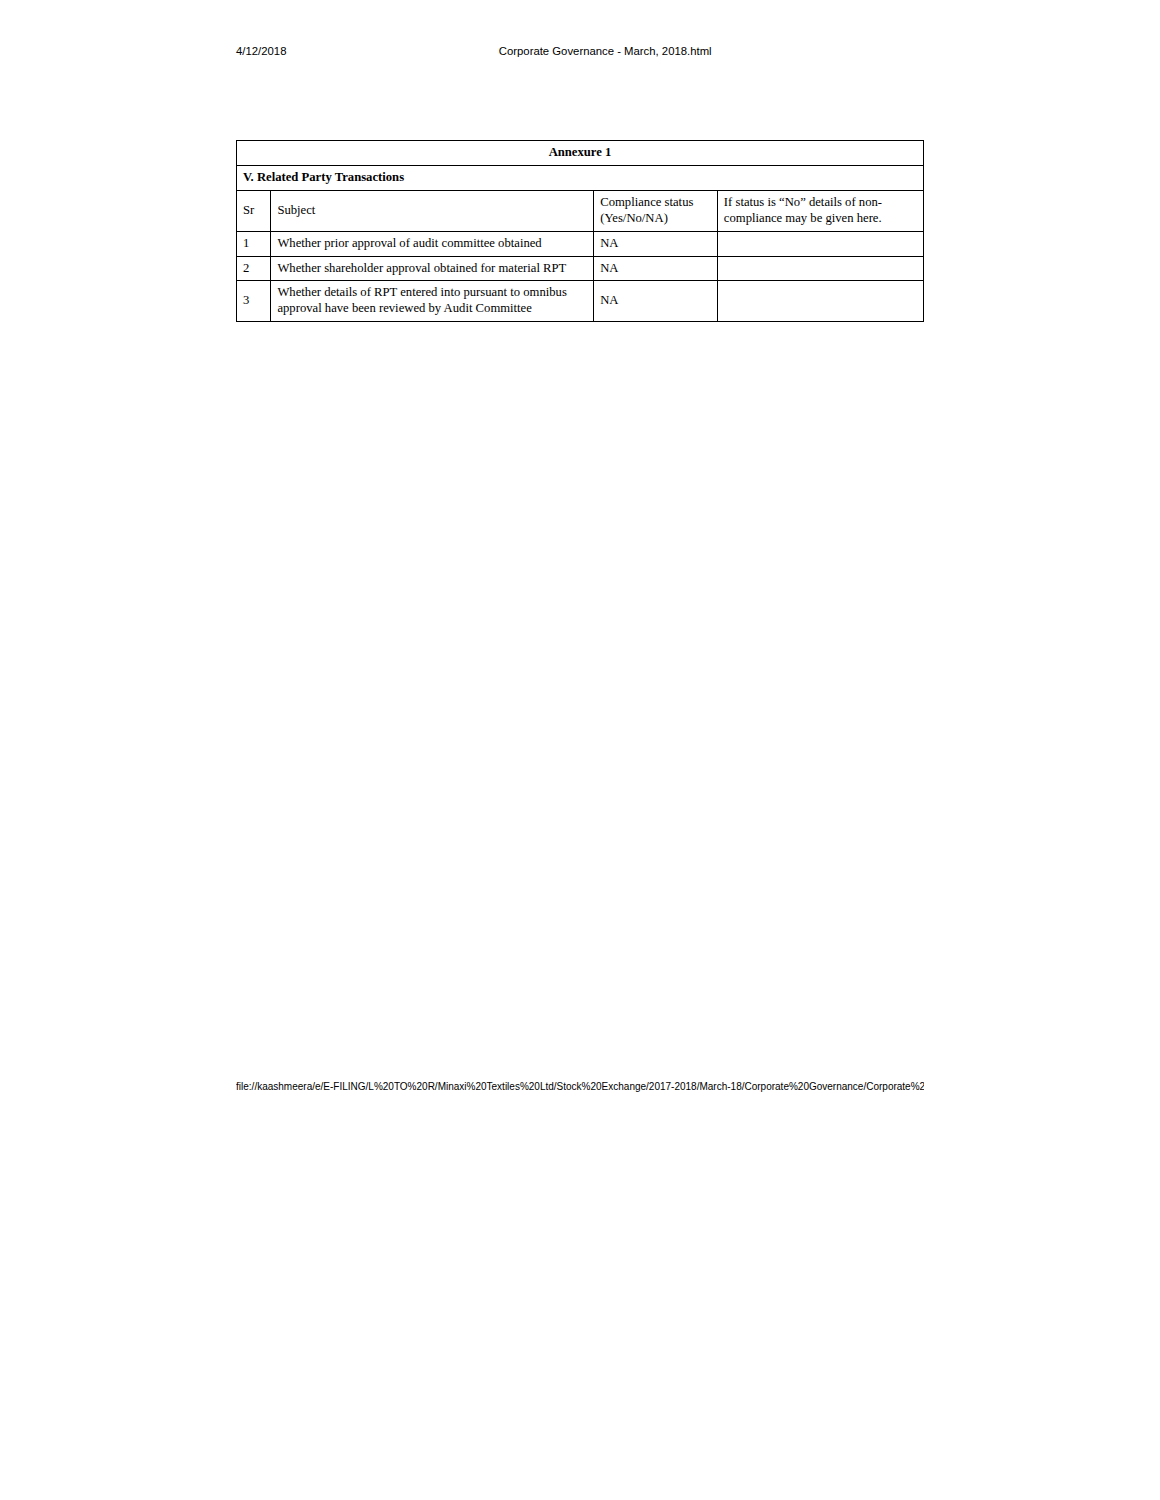4/12/2018
Corporate Governance - March, 2018.html
| Annexure 1 |
| V. Related Party Transactions |
| Sr | Subject | Compliance status (Yes/No/NA) | If status is “No” details of non-compliance may be given here. |
| 1 | Whether prior approval of audit committee obtained | NA | |
| 2 | Whether shareholder approval obtained for material RPT | NA | |
| 3 | Whether details of RPT entered into pursuant to omnibus approval have been reviewed by Audit Committee | NA | |
file://kaashmeera/e/E-FILING/L%20TO%20R/Minaxi%20Textiles%20Ltd/Stock%20Exchange/2017-2018/March-18/Corporate%20Governance/Corporate%20Governa